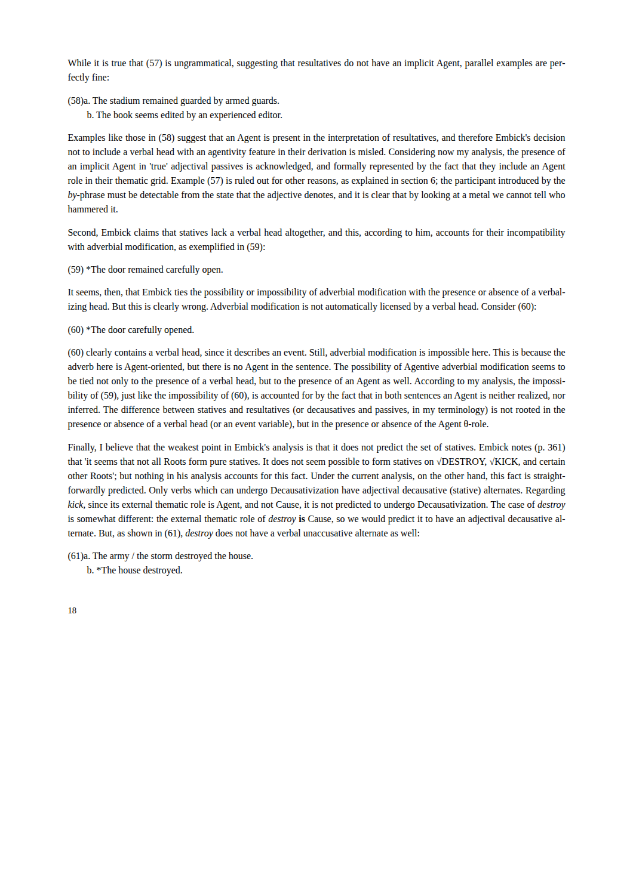While it is true that (57) is ungrammatical, suggesting that resultatives do not have an implicit Agent, parallel examples are perfectly fine:
(58)a. The stadium remained guarded by armed guards.
b. The book seems edited by an experienced editor.
Examples like those in (58) suggest that an Agent is present in the interpretation of resultatives, and therefore Embick's decision not to include a verbal head with an agentivity feature in their derivation is misled. Considering now my analysis, the presence of an implicit Agent in 'true' adjectival passives is acknowledged, and formally represented by the fact that they include an Agent role in their thematic grid. Example (57) is ruled out for other reasons, as explained in section 6; the participant introduced by the by-phrase must be detectable from the state that the adjective denotes, and it is clear that by looking at a metal we cannot tell who hammered it.
Second, Embick claims that statives lack a verbal head altogether, and this, according to him, accounts for their incompatibility with adverbial modification, as exemplified in (59):
(59) *The door remained carefully open.
It seems, then, that Embick ties the possibility or impossibility of adverbial modification with the presence or absence of a verbalizing head. But this is clearly wrong. Adverbial modification is not automatically licensed by a verbal head. Consider (60):
(60) *The door carefully opened.
(60) clearly contains a verbal head, since it describes an event. Still, adverbial modification is impossible here. This is because the adverb here is Agent-oriented, but there is no Agent in the sentence. The possibility of Agentive adverbial modification seems to be tied not only to the presence of a verbal head, but to the presence of an Agent as well. According to my analysis, the impossibility of (59), just like the impossibility of (60), is accounted for by the fact that in both sentences an Agent is neither realized, nor inferred. The difference between statives and resultatives (or decausatives and passives, in my terminology) is not rooted in the presence or absence of a verbal head (or an event variable), but in the presence or absence of the Agent θ-role.
Finally, I believe that the weakest point in Embick's analysis is that it does not predict the set of statives. Embick notes (p. 361) that 'it seems that not all Roots form pure statives. It does not seem possible to form statives on √DESTROY, √KICK, and certain other Roots'; but nothing in his analysis accounts for this fact. Under the current analysis, on the other hand, this fact is straightforwardly predicted. Only verbs which can undergo Decausativization have adjectival decausative (stative) alternates. Regarding kick, since its external thematic role is Agent, and not Cause, it is not predicted to undergo Decausativization. The case of destroy is somewhat different: the external thematic role of destroy is Cause, so we would predict it to have an adjectival decausative alternate. But, as shown in (61), destroy does not have a verbal unaccusative alternate as well:
(61)a. The army / the storm destroyed the house.
b. *The house destroyed.
18